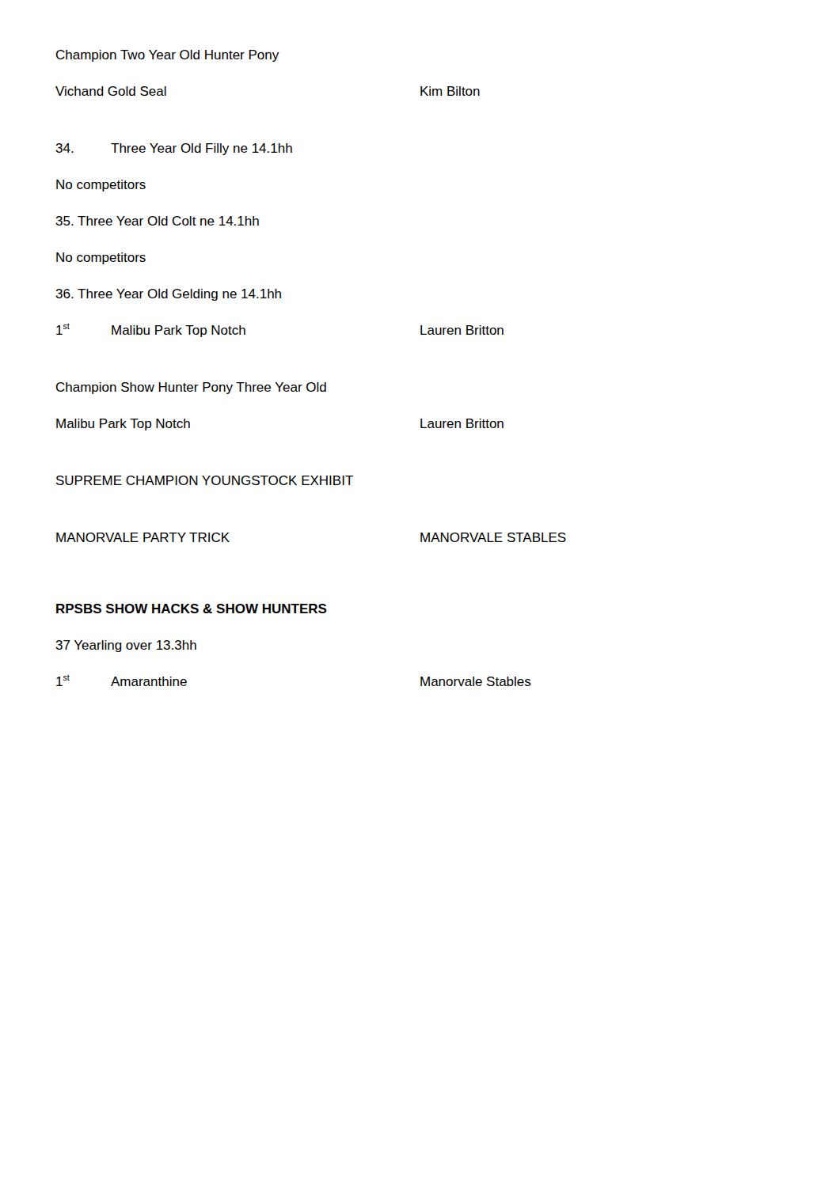Champion Two Year Old Hunter Pony
Vichand Gold Seal Kim Bilton
34. Three Year Old Filly ne 14.1hh
No competitors
35. Three Year Old Colt ne 14.1hh
No competitors
36. Three Year Old Gelding ne 14.1hh
1st Malibu Park Top Notch Lauren Britton
Champion Show Hunter Pony Three Year Old
Malibu Park Top Notch Lauren Britton
SUPREME CHAMPION YOUNGSTOCK EXHIBIT
MANORVALE PARTY TRICK MANORVALE STABLES
RPSBS SHOW HACKS & SHOW HUNTERS
37 Yearling over 13.3hh
1st Amaranthine Manorvale Stables